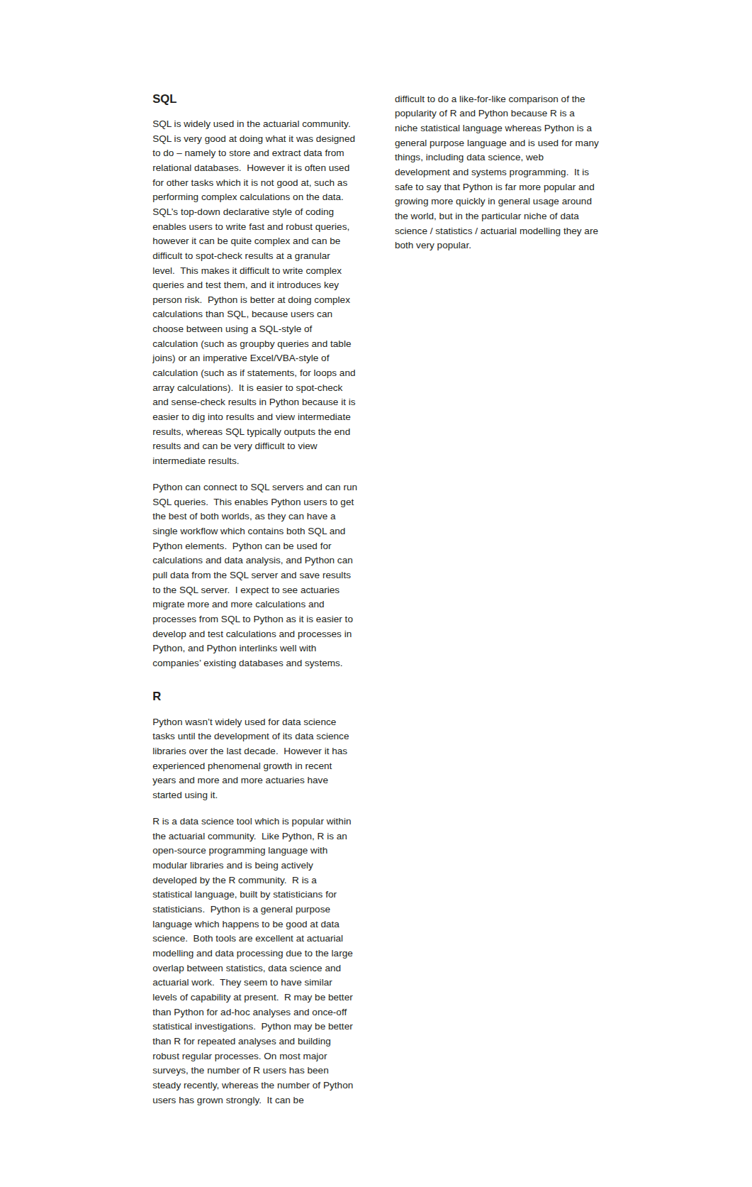SQL
SQL is widely used in the actuarial community. SQL is very good at doing what it was designed to do – namely to store and extract data from relational databases. However it is often used for other tasks which it is not good at, such as performing complex calculations on the data. SQL’s top-down declarative style of coding enables users to write fast and robust queries, however it can be quite complex and can be difficult to spot-check results at a granular level. This makes it difficult to write complex queries and test them, and it introduces key person risk. Python is better at doing complex calculations than SQL, because users can choose between using a SQL-style of calculation (such as groupby queries and table joins) or an imperative Excel/VBA-style of calculation (such as if statements, for loops and array calculations). It is easier to spot-check and sense-check results in Python because it is easier to dig into results and view intermediate results, whereas SQL typically outputs the end results and can be very difficult to view intermediate results.
Python can connect to SQL servers and can run SQL queries. This enables Python users to get the best of both worlds, as they can have a single workflow which contains both SQL and Python elements. Python can be used for calculations and data analysis, and Python can pull data from the SQL server and save results to the SQL server. I expect to see actuaries migrate more and more calculations and processes from SQL to Python as it is easier to develop and test calculations and processes in Python, and Python interlinks well with companies’ existing databases and systems.
R
Python wasn’t widely used for data science tasks until the development of its data science libraries over the last decade. However it has experienced phenomenal growth in recent years and more and more actuaries have started using it.
R is a data science tool which is popular within the actuarial community. Like Python, R is an open-source programming language with modular libraries and is being actively developed by the R community. R is a statistical language, built by statisticians for statisticians. Python is a general purpose language which happens to be good at data science. Both tools are excellent at actuarial modelling and data processing due to the large overlap between statistics, data science and actuarial work. They seem to have similar levels of capability at present. R may be better than Python for ad-hoc analyses and once-off statistical investigations. Python may be better than R for repeated analyses and building robust regular processes. On most major surveys, the number of R users has been steady recently, whereas the number of Python users has grown strongly. It can be
difficult to do a like-for-like comparison of the popularity of R and Python because R is a niche statistical language whereas Python is a general purpose language and is used for many things, including data science, web development and systems programming. It is safe to say that Python is far more popular and growing more quickly in general usage around the world, but in the particular niche of data science / statistics / actuarial modelling they are both very popular.